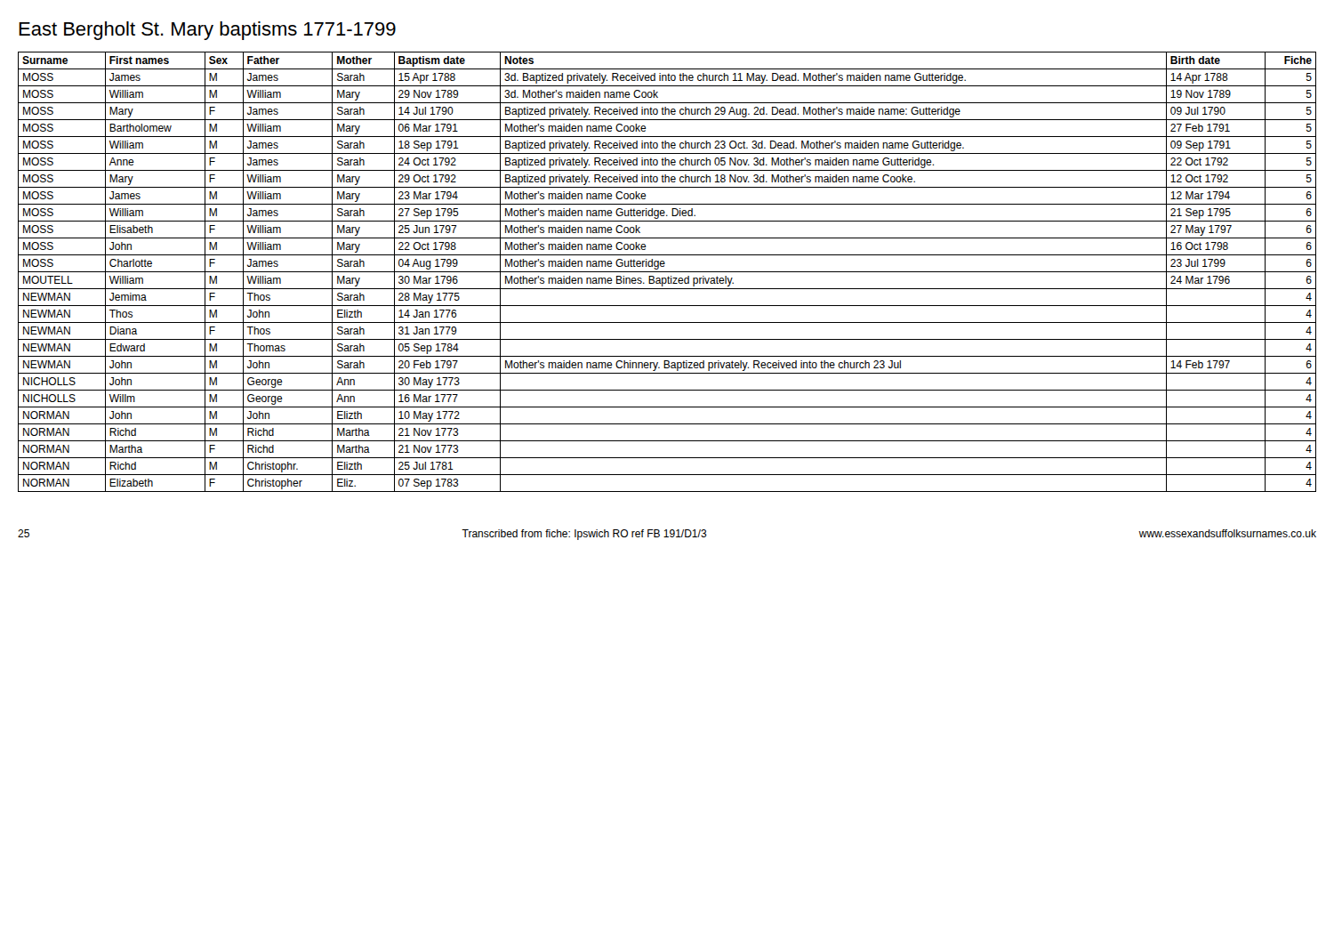East Bergholt St. Mary baptisms 1771-1799
| Surname | First names | Sex | Father | Mother | Baptism date | Notes | Birth date | Fiche |
| --- | --- | --- | --- | --- | --- | --- | --- | --- |
| MOSS | James | M | James | Sarah | 15 Apr 1788 | 3d. Baptized privately. Received into the church 11 May. Dead. Mother's maiden name Gutteridge. | 14 Apr 1788 | 5 |
| MOSS | William | M | William | Mary | 29 Nov 1789 | 3d. Mother's maiden name Cook | 19 Nov 1789 | 5 |
| MOSS | Mary | F | James | Sarah | 14 Jul 1790 | Baptized privately. Received into the church 29 Aug. 2d. Dead. Mother's maide name: Gutteridge | 09 Jul 1790 | 5 |
| MOSS | Bartholomew | M | William | Mary | 06 Mar 1791 | Mother's maiden name Cooke | 27 Feb 1791 | 5 |
| MOSS | William | M | James | Sarah | 18 Sep 1791 | Baptized privately. Received into the church 23 Oct. 3d. Dead. Mother's maiden name Gutteridge. | 09 Sep 1791 | 5 |
| MOSS | Anne | F | James | Sarah | 24 Oct 1792 | Baptized privately. Received into the church 05 Nov. 3d. Mother's maiden name Gutteridge. | 22 Oct 1792 | 5 |
| MOSS | Mary | F | William | Mary | 29 Oct 1792 | Baptized privately. Received into the church 18 Nov. 3d. Mother's maiden name Cooke. | 12 Oct 1792 | 5 |
| MOSS | James | M | William | Mary | 23 Mar 1794 | Mother's maiden name Cooke | 12 Mar 1794 | 6 |
| MOSS | William | M | James | Sarah | 27 Sep 1795 | Mother's maiden name Gutteridge. Died. | 21 Sep 1795 | 6 |
| MOSS | Elisabeth | F | William | Mary | 25 Jun 1797 | Mother's maiden name Cook | 27 May 1797 | 6 |
| MOSS | John | M | William | Mary | 22 Oct 1798 | Mother's maiden name Cooke | 16 Oct 1798 | 6 |
| MOSS | Charlotte | F | James | Sarah | 04 Aug 1799 | Mother's maiden name Gutteridge | 23 Jul 1799 | 6 |
| MOUTELL | William | M | William | Mary | 30 Mar 1796 | Mother's maiden name Bines. Baptized privately. | 24 Mar 1796 | 6 |
| NEWMAN | Jemima | F | Thos | Sarah | 28 May 1775 | | | 4 |
| NEWMAN | Thos | M | John | Elizth | 14 Jan 1776 | | | 4 |
| NEWMAN | Diana | F | Thos | Sarah | 31 Jan 1779 | | | 4 |
| NEWMAN | Edward | M | Thomas | Sarah | 05 Sep 1784 | | | 4 |
| NEWMAN | John | M | John | Sarah | 20 Feb 1797 | Mother's maiden name Chinnery. Baptized privately. Received into the church 23 Jul | 14 Feb 1797 | 6 |
| NICHOLLS | John | M | George | Ann | 30 May 1773 | | | 4 |
| NICHOLLS | Willm | M | George | Ann | 16 Mar 1777 | | | 4 |
| NORMAN | John | M | John | Elizth | 10 May 1772 | | | 4 |
| NORMAN | Richd | M | Richd | Martha | 21 Nov 1773 | | | 4 |
| NORMAN | Martha | F | Richd | Martha | 21 Nov 1773 | | | 4 |
| NORMAN | Richd | M | Christophr. | Elizth | 25 Jul 1781 | | | 4 |
| NORMAN | Elizabeth | F | Christopher | Eliz. | 07 Sep 1783 | | | 4 |
25 Transcribed from fiche: Ipswich RO ref FB 191/D1/3 www.essexandsuffolksurnames.co.uk